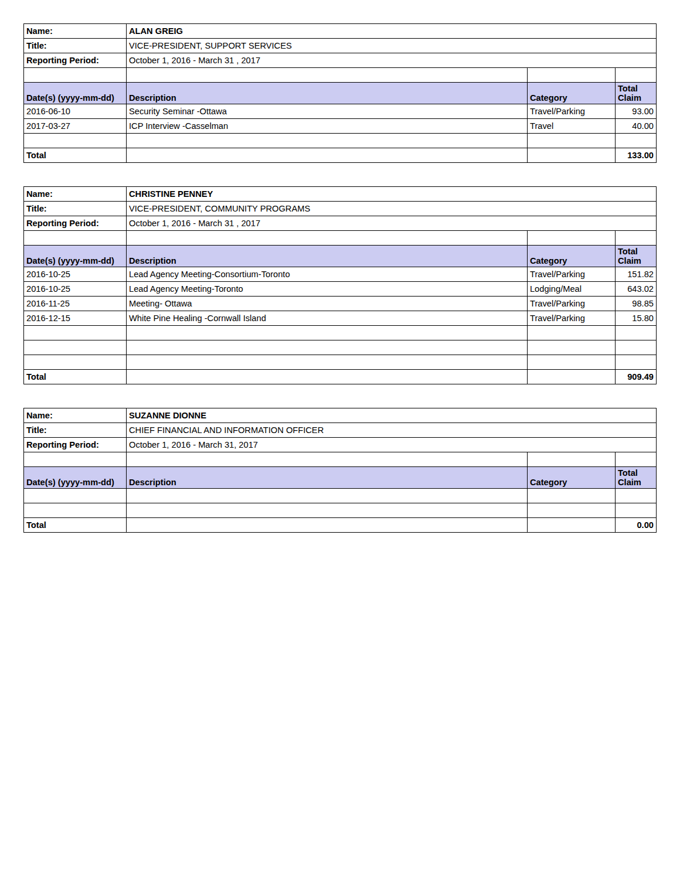| Name: | ALAN GREIG |
| Title: | VICE-PRESIDENT, SUPPORT SERVICES |
| Reporting Period: | October 1, 2016 - March 31 , 2017 |
| Date(s) (yyyy-mm-dd) | Description | Category | Total Claim |
| 2016-06-10 | Security Seminar -Ottawa | Travel/Parking | 93.00 |
| 2017-03-27 | ICP Interview -Casselman | Travel | 40.00 |
| Total | | | 133.00 |
| Name: | CHRISTINE PENNEY |
| Title: | VICE-PRESIDENT, COMMUNITY PROGRAMS |
| Reporting Period: | October 1, 2016 - March 31 , 2017 |
| Date(s) (yyyy-mm-dd) | Description | Category | Total Claim |
| 2016-10-25 | Lead Agency Meeting-Consortium-Toronto | Travel/Parking | 151.82 |
| 2016-10-25 | Lead Agency Meeting-Toronto | Lodging/Meal | 643.02 |
| 2016-11-25 | Meeting- Ottawa | Travel/Parking | 98.85 |
| 2016-12-15 | White Pine Healing -Cornwall Island | Travel/Parking | 15.80 |
| Total | | | 909.49 |
| Name: | SUZANNE DIONNE |
| Title: | CHIEF FINANCIAL AND INFORMATION OFFICER |
| Reporting Period: | October 1, 2016 - March 31, 2017 |
| Date(s) (yyyy-mm-dd) | Description | Category | Total Claim |
| Total | | | 0.00 |